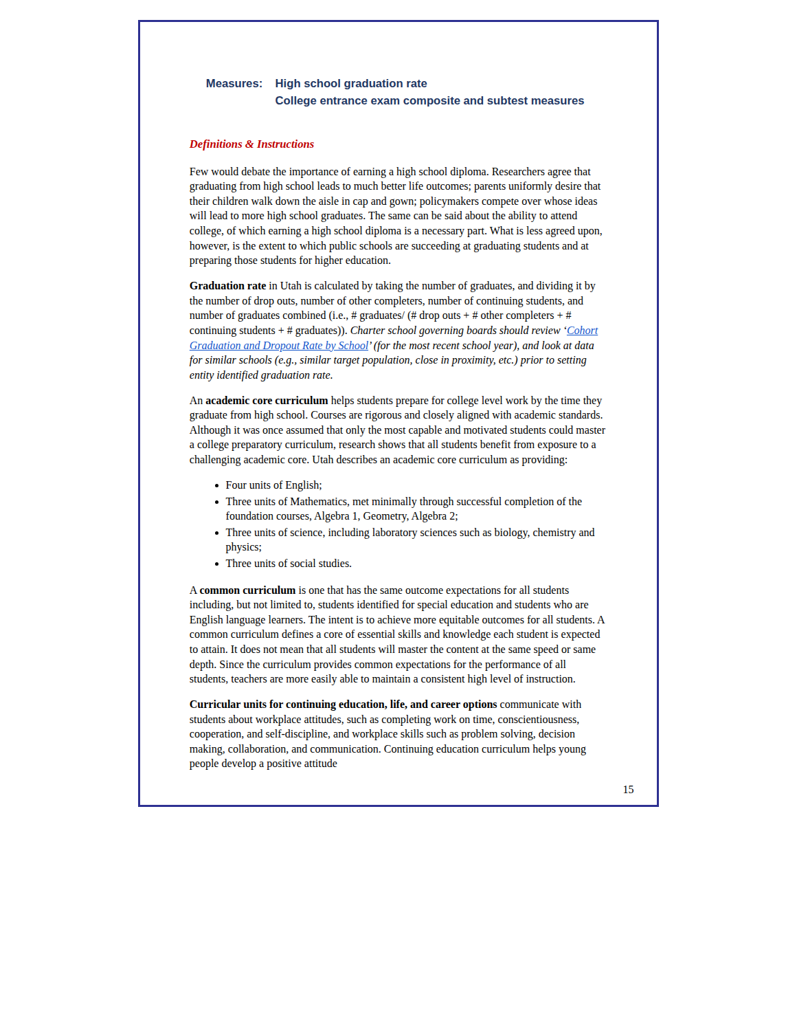Measures: High school graduation rate
College entrance exam composite and subtest measures
Definitions & Instructions
Few would debate the importance of earning a high school diploma. Researchers agree that graduating from high school leads to much better life outcomes; parents uniformly desire that their children walk down the aisle in cap and gown; policymakers compete over whose ideas will lead to more high school graduates. The same can be said about the ability to attend college, of which earning a high school diploma is a necessary part. What is less agreed upon, however, is the extent to which public schools are succeeding at graduating students and at preparing those students for higher education.
Graduation rate in Utah is calculated by taking the number of graduates, and dividing it by the number of drop outs, number of other completers, number of continuing students, and number of graduates combined (i.e., # graduates/ (# drop outs + # other completers + # continuing students + # graduates)). Charter school governing boards should review ‘Cohort Graduation and Dropout Rate by School’ (for the most recent school year), and look at data for similar schools (e.g., similar target population, close in proximity, etc.) prior to setting entity identified graduation rate.
An academic core curriculum helps students prepare for college level work by the time they graduate from high school. Courses are rigorous and closely aligned with academic standards. Although it was once assumed that only the most capable and motivated students could master a college preparatory curriculum, research shows that all students benefit from exposure to a challenging academic core. Utah describes an academic core curriculum as providing:
Four units of English;
Three units of Mathematics, met minimally through successful completion of the foundation courses, Algebra 1, Geometry, Algebra 2;
Three units of science, including laboratory sciences such as biology, chemistry and physics;
Three units of social studies.
A common curriculum is one that has the same outcome expectations for all students including, but not limited to, students identified for special education and students who are English language learners. The intent is to achieve more equitable outcomes for all students. A common curriculum defines a core of essential skills and knowledge each student is expected to attain. It does not mean that all students will master the content at the same speed or same depth. Since the curriculum provides common expectations for the performance of all students, teachers are more easily able to maintain a consistent high level of instruction.
Curricular units for continuing education, life, and career options communicate with students about workplace attitudes, such as completing work on time, conscientiousness, cooperation, and self-discipline, and workplace skills such as problem solving, decision making, collaboration, and communication. Continuing education curriculum helps young people develop a positive attitude
15